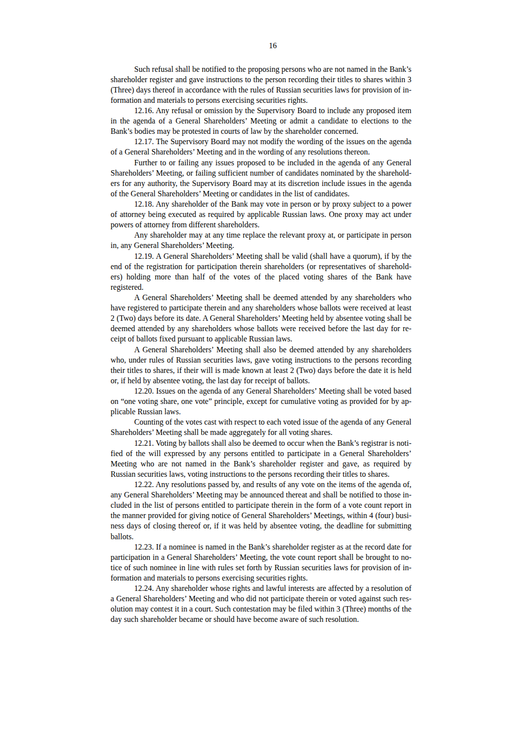16
Such refusal shall be notified to the proposing persons who are not named in the Bank’s shareholder register and gave instructions to the person recording their titles to shares within 3 (Three) days thereof in accordance with the rules of Russian securities laws for provision of information and materials to persons exercising securities rights.
12.16. Any refusal or omission by the Supervisory Board to include any proposed item in the agenda of a General Shareholders’ Meeting or admit a candidate to elections to the Bank’s bodies may be protested in courts of law by the shareholder concerned.
12.17. The Supervisory Board may not modify the wording of the issues on the agenda of a General Shareholders’ Meeting and in the wording of any resolutions thereon.
Further to or failing any issues proposed to be included in the agenda of any General Shareholders’ Meeting, or failing sufficient number of candidates nominated by the shareholders for any authority, the Supervisory Board may at its discretion include issues in the agenda of the General Shareholders’ Meeting or candidates in the list of candidates.
12.18. Any shareholder of the Bank may vote in person or by proxy subject to a power of attorney being executed as required by applicable Russian laws. One proxy may act under powers of attorney from different shareholders.
Any shareholder may at any time replace the relevant proxy at, or participate in person in, any General Shareholders’ Meeting.
12.19. A General Shareholders’ Meeting shall be valid (shall have a quorum), if by the end of the registration for participation therein shareholders (or representatives of shareholders) holding more than half of the votes of the placed voting shares of the Bank have registered.
A General Shareholders’ Meeting shall be deemed attended by any shareholders who have registered to participate therein and any shareholders whose ballots were received at least 2 (Two) days before its date. A General Shareholders’ Meeting held by absentee voting shall be deemed attended by any shareholders whose ballots were received before the last day for receipt of ballots fixed pursuant to applicable Russian laws.
A General Shareholders’ Meeting shall also be deemed attended by any shareholders who, under rules of Russian securities laws, gave voting instructions to the persons recording their titles to shares, if their will is made known at least 2 (Two) days before the date it is held or, if held by absentee voting, the last day for receipt of ballots.
12.20. Issues on the agenda of any General Shareholders’ Meeting shall be voted based on “one voting share, one vote” principle, except for cumulative voting as provided for by applicable Russian laws.
Counting of the votes cast with respect to each voted issue of the agenda of any General Shareholders’ Meeting shall be made aggregately for all voting shares.
12.21. Voting by ballots shall also be deemed to occur when the Bank’s registrar is notified of the will expressed by any persons entitled to participate in a General Shareholders’ Meeting who are not named in the Bank’s shareholder register and gave, as required by Russian securities laws, voting instructions to the persons recording their titles to shares.
12.22. Any resolutions passed by, and results of any vote on the items of the agenda of, any General Shareholders’ Meeting may be announced thereat and shall be notified to those included in the list of persons entitled to participate therein in the form of a vote count report in the manner provided for giving notice of General Shareholders’ Meetings, within 4 (four) business days of closing thereof or, if it was held by absentee voting, the deadline for submitting ballots.
12.23. If a nominee is named in the Bank’s shareholder register as at the record date for participation in a General Shareholders’ Meeting, the vote count report shall be brought to notice of such nominee in line with rules set forth by Russian securities laws for provision of information and materials to persons exercising securities rights.
12.24. Any shareholder whose rights and lawful interests are affected by a resolution of a General Shareholders’ Meeting and who did not participate therein or voted against such resolution may contest it in a court. Such contestation may be filed within 3 (Three) months of the day such shareholder became or should have become aware of such resolution.